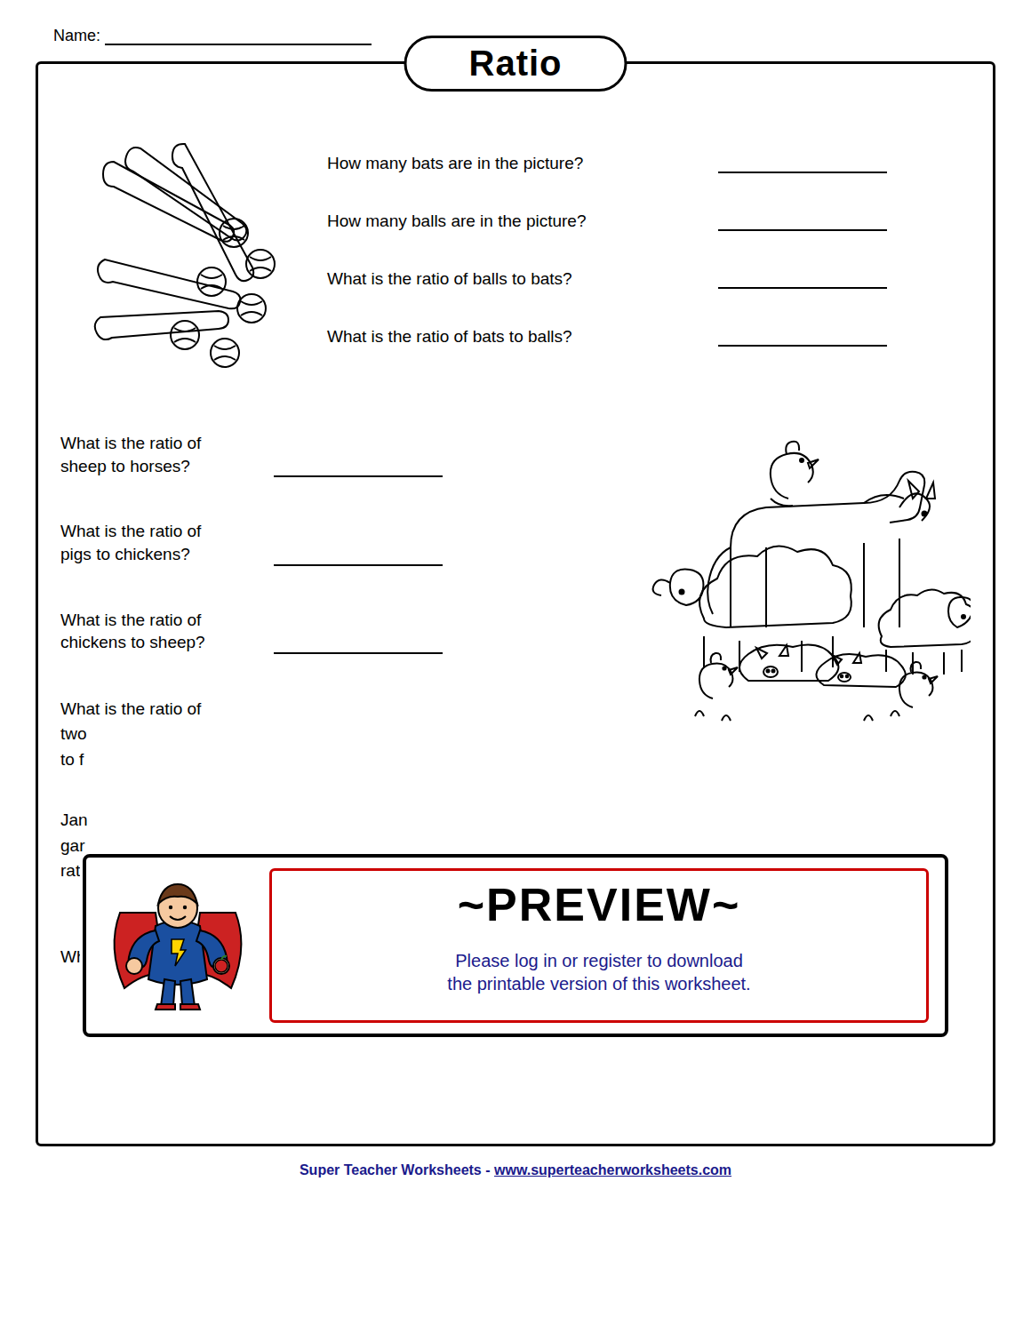Name:
Ratio
How many bats are in the picture?
How many balls are in the picture?
What is the ratio of balls to bats?
What is the ratio of bats to balls?
What is the ratio of
sheep to horses?
What is the ratio of
pigs to chickens?
What is the ratio of
chickens to sheep?
What is the ratio of
two
to f
Jan
gar
rati
Who wins more often, James or Edward?
~PREVIEW~
Please log in or register to download
the printable version of this worksheet.
Super Teacher Worksheets - www.superteacherworksheets.com